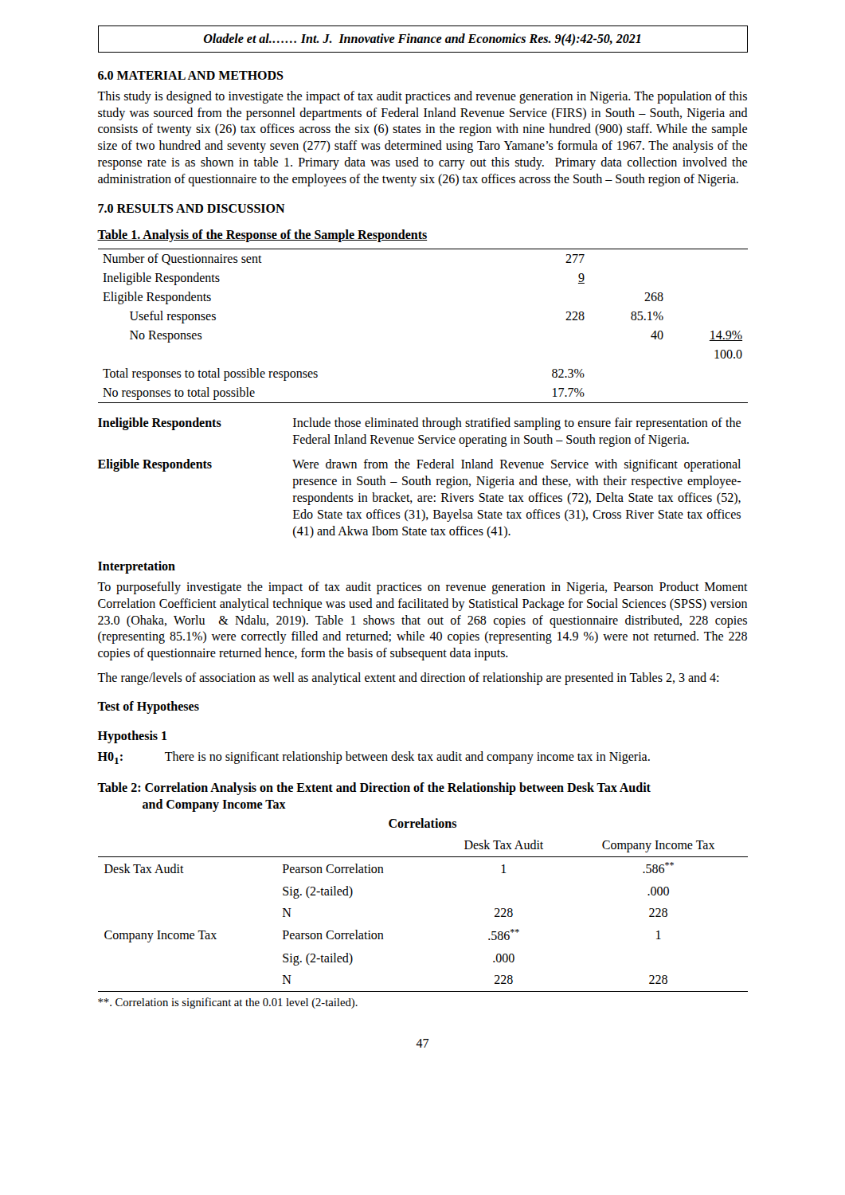Oladele et al.…… Int. J. Innovative Finance and Economics Res. 9(4):42-50, 2021
6.0 MATERIAL AND METHODS
This study is designed to investigate the impact of tax audit practices and revenue generation in Nigeria. The population of this study was sourced from the personnel departments of Federal Inland Revenue Service (FIRS) in South – South, Nigeria and consists of twenty six (26) tax offices across the six (6) states in the region with nine hundred (900) staff. While the sample size of two hundred and seventy seven (277) staff was determined using Taro Yamane’s formula of 1967. The analysis of the response rate is as shown in table 1. Primary data was used to carry out this study. Primary data collection involved the administration of questionnaire to the employees of the twenty six (26) tax offices across the South – South region of Nigeria.
7.0 RESULTS AND DISCUSSION
Table 1. Analysis of the Response of the Sample Respondents
| Number of Questionnaires sent | 277 | | |
| Ineligible Respondents | 9 | | |
| Eligible Respondents | | 268 | |
| Useful responses | 228 | 85.1% | |
| No Responses | | 40 | 14.9% |
| | | | 100.0 |
| Total responses to total possible responses | 82.3% | | |
| No responses to total possible | 17.7% | | |
| Ineligible Respondents | Include those eliminated through stratified sampling to ensure fair representation of the Federal Inland Revenue Service operating in South – South region of Nigeria. |
| Eligible Respondents | Were drawn from the Federal Inland Revenue Service with significant operational presence in South – South region, Nigeria and these, with their respective employee-respondents in bracket, are: Rivers State tax offices (72), Delta State tax offices (52), Edo State tax offices (31), Bayelsa State tax offices (31), Cross River State tax offices (41) and Akwa Ibom State tax offices (41). |
Interpretation
To purposefully investigate the impact of tax audit practices on revenue generation in Nigeria, Pearson Product Moment Correlation Coefficient analytical technique was used and facilitated by Statistical Package for Social Sciences (SPSS) version 23.0 (Ohaka, Worlu & Ndalu, 2019). Table 1 shows that out of 268 copies of questionnaire distributed, 228 copies (representing 85.1%) were correctly filled and returned; while 40 copies (representing 14.9 %) were not returned. The 228 copies of questionnaire returned hence, form the basis of subsequent data inputs.
The range/levels of association as well as analytical extent and direction of relationship are presented in Tables 2, 3 and 4:
Test of Hypotheses
Hypothesis 1
H01: There is no significant relationship between desk tax audit and company income tax in Nigeria.
Table 2: Correlation Analysis on the Extent and Direction of the Relationship between Desk Tax Audit and Company Income Tax
Correlations
| | | Desk Tax Audit | Company Income Tax |
| --- | --- | --- | --- |
| Desk Tax Audit | Pearson Correlation | 1 | .586 ** |
| | Sig. (2-tailed) | | .000 |
| | N | 228 | 228 |
| Company Income Tax | Pearson Correlation | .586 ** | 1 |
| | Sig. (2-tailed) | .000 | |
| | N | 228 | 228 |
**. Correlation is significant at the 0.01 level (2-tailed).
47